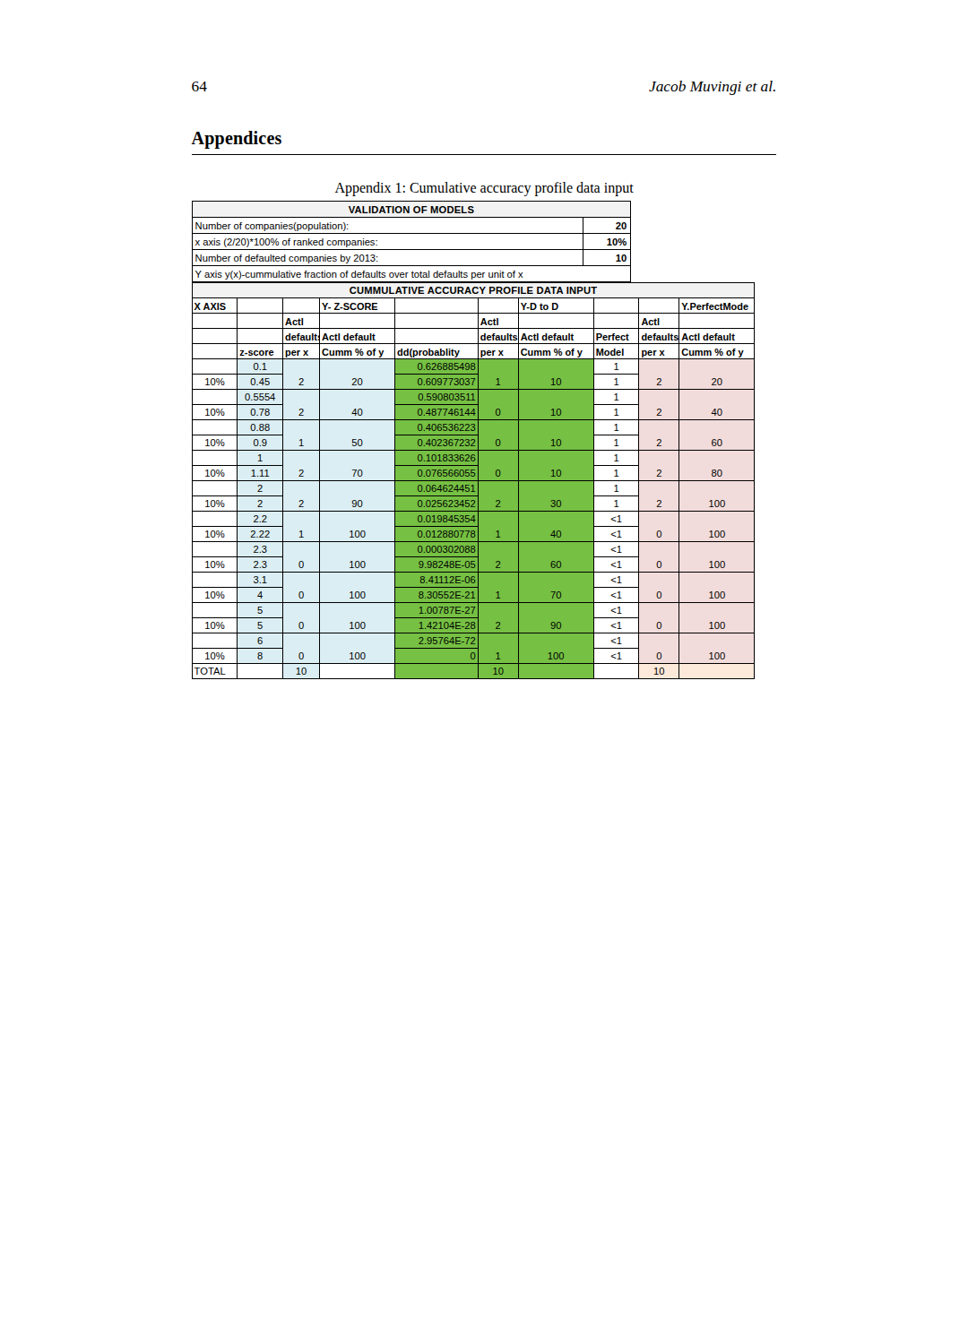64 Jacob Muvingi et al.
Appendices
Appendix 1: Cumulative accuracy profile data input
| VALIDATION OF MODELS | |
| Number of companies(population): | 20 | |
| x axis (2/20)*100% of ranked companies: | 10% | |
| Number of defaulted companies by 2013: | 10 | |
| Y axis y(x)-cummulative fraction of defaults over total defaults per unit of x | |
| CUMMULATIVE ACCURACY PROFILE DATA INPUT |
| X AXIS | | | Y- Z-SCORE | | | Y-D to D | | | Y.PerfectMode |
| | | Actl | | | Actl | | | Actl | |
| | | defaults | Actl default | | defaults | Actl default | Perfect | defaults | Actl default |
| | z-score | per x | Cumm % of y | dd(probablity | per x | Cumm % of y | Model | per x | Cumm % of y |
| | 0.1 | 2 | 20 | 0.626885498 | 1 | 10 | 1 | 2 | 20 |
| 10% | 0.45 | 0.609773037 | 1 |
| | 0.5554 | 2 | 40 | 0.590803511 | 0 | 10 | 1 | 2 | 40 |
| 10% | 0.78 | 0.487746144 | 1 |
| | 0.88 | 1 | 50 | 0.406536223 | 0 | 10 | 1 | 2 | 60 |
| 10% | 0.9 | 0.402367232 | 1 |
| | 1 | 2 | 70 | 0.101833626 | 0 | 10 | 1 | 2 | 80 |
| 10% | 1.11 | 0.076566055 | 1 |
| | 2 | 2 | 90 | 0.064624451 | 2 | 30 | 1 | 2 | 100 |
| 10% | 2 | 0.025623452 | 1 |
| | 2.2 | 1 | 100 | 0.019845354 | 1 | 40 | <1 | 0 | 100 |
| 10% | 2.22 | 0.012880778 | <1 |
| | 2.3 | 0 | 100 | 0.000302088 | 2 | 60 | <1 | 0 | 100 |
| 10% | 2.3 | 9.98248E-05 | <1 |
| | 3.1 | 0 | 100 | 8.41112E-06 | 1 | 70 | <1 | 0 | 100 |
| 10% | 4 | 8.30552E-21 | <1 |
| | 5 | 0 | 100 | 1.00787E-27 | 2 | 90 | <1 | 0 | 100 |
| 10% | 5 | 1.42104E-28 | <1 |
| | 6 | 0 | 100 | 2.95764E-72 | 1 | 100 | <1 | 0 | 100 |
| 10% | 8 | 0 | <1 |
| TOTAL | | 10 | | | 10 | | | 10 | |